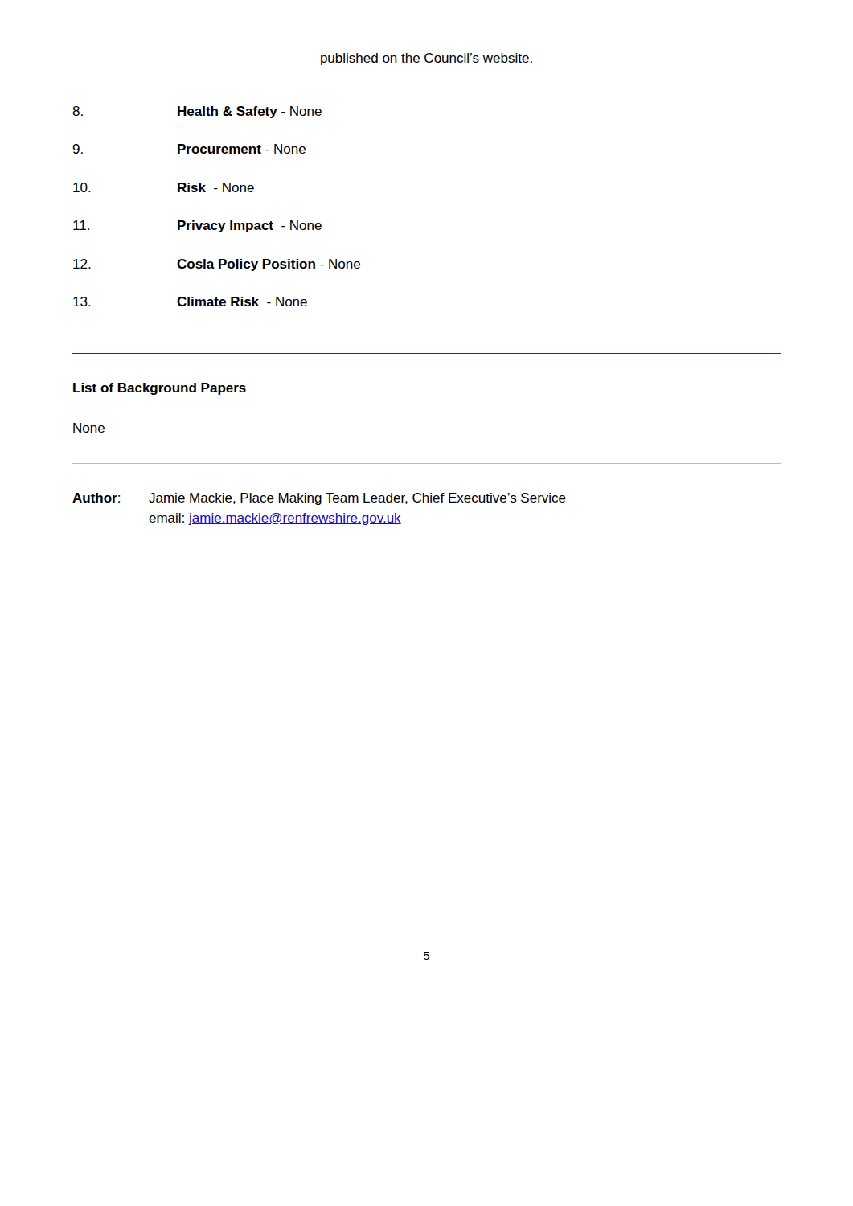published on the Council’s website.
8. Health & Safety - None
9. Procurement - None
10. Risk - None
11. Privacy Impact - None
12. Cosla Policy Position - None
13. Climate Risk - None
List of Background Papers
None
Author:
Jamie Mackie, Place Making Team Leader, Chief Executive’s Service
email: jamie.mackie@renfrewshire.gov.uk
5